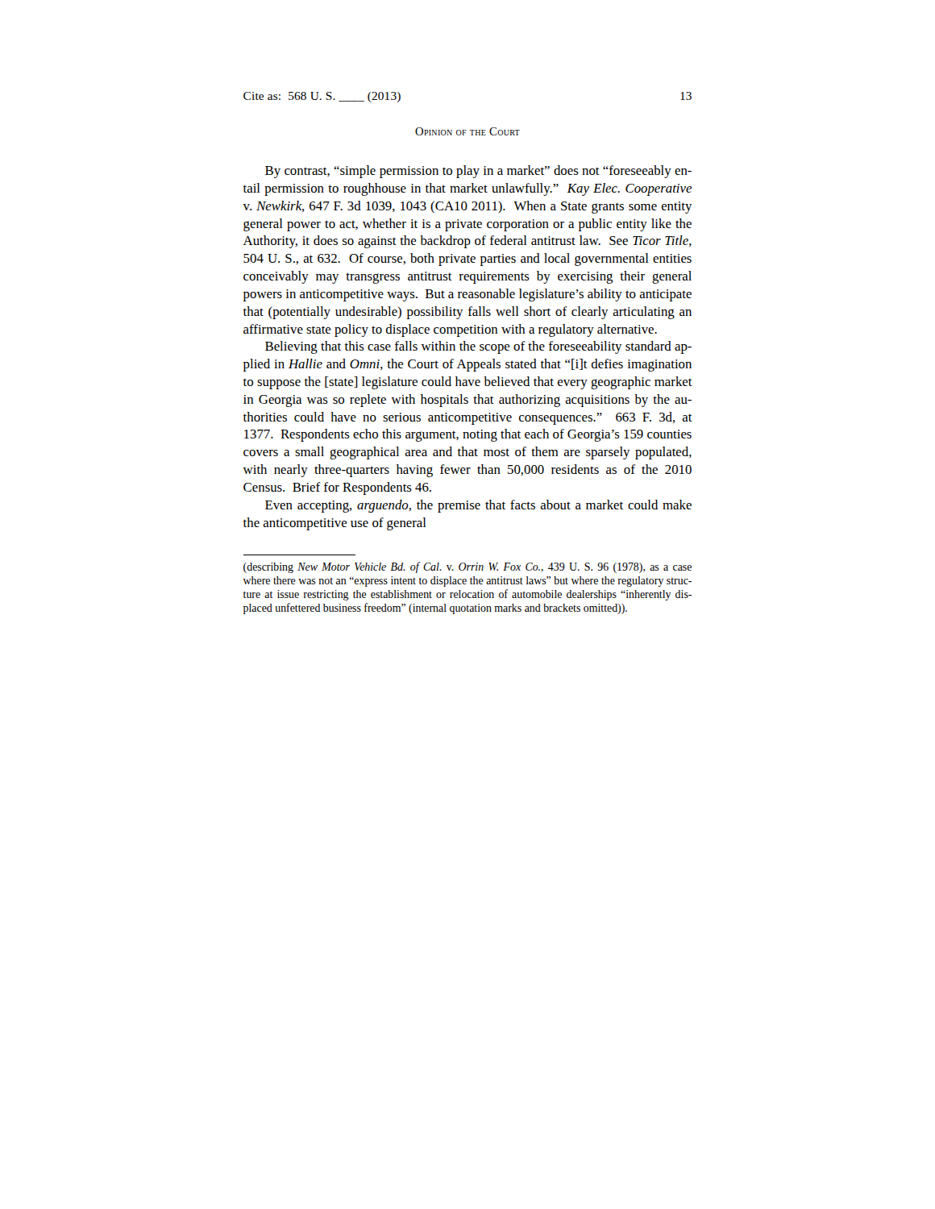Cite as: 568 U. S. ____ (2013) 13
Opinion of the Court
By contrast, “simple permission to play in a market” does not “foreseeably entail permission to roughhouse in that market unlawfully.” Kay Elec. Cooperative v. Newkirk, 647 F. 3d 1039, 1043 (CA10 2011). When a State grants some entity general power to act, whether it is a private corporation or a public entity like the Authority, it does so against the backdrop of federal antitrust law. See Ticor Title, 504 U. S., at 632. Of course, both private parties and local governmental entities conceivably may transgress antitrust requirements by exercising their general powers in anticompetitive ways. But a reasonable legislature’s ability to anticipate that (potentially undesirable) possibility falls well short of clearly articulating an affirmative state policy to displace competition with a regulatory alternative.
Believing that this case falls within the scope of the foreseeability standard applied in Hallie and Omni, the Court of Appeals stated that “[i]t defies imagination to suppose the [state] legislature could have believed that every geographic market in Georgia was so replete with hospitals that authorizing acquisitions by the authorities could have no serious anticompetitive consequences.” 663 F. 3d, at 1377. Respondents echo this argument, noting that each of Georgia’s 159 counties covers a small geographical area and that most of them are sparsely populated, with nearly three-quarters having fewer than 50,000 residents as of the 2010 Census. Brief for Respondents 46.
Even accepting, arguendo, the premise that facts about a market could make the anticompetitive use of general
(describing New Motor Vehicle Bd. of Cal. v. Orrin W. Fox Co., 439 U. S. 96 (1978), as a case where there was not an “express intent to displace the antitrust laws” but where the regulatory structure at issue restricting the establishment or relocation of automobile dealerships “inherently displaced unfettered business freedom” (internal quotation marks and brackets omitted)).